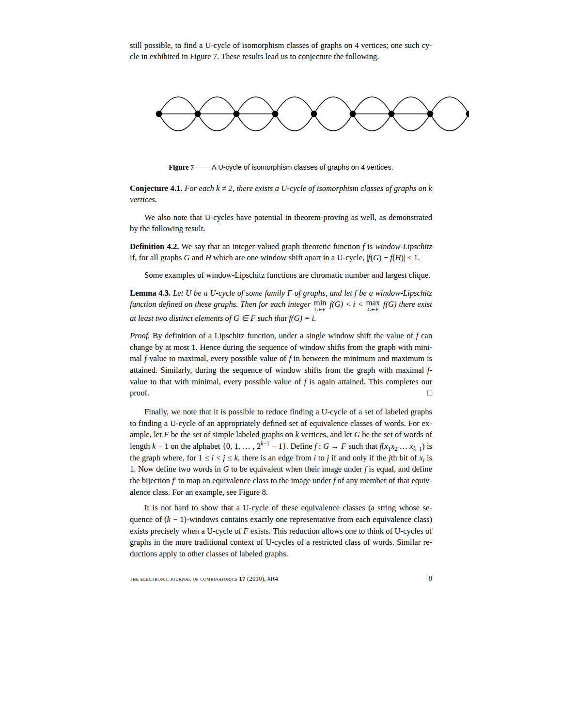still possible, to find a U-cycle of isomorphism classes of graphs on 4 vertices; one such cycle in exhibited in Figure 7. These results lead us to conjecture the following.
Figure 7 —— A U-cycle of isomorphism classes of graphs on 4 vertices.
Conjecture 4.1. For each k ≠ 2, there exists a U-cycle of isomorphism classes of graphs on k vertices.
We also note that U-cycles have potential in theorem-proving as well, as demonstrated by the following result.
Definition 4.2. We say that an integer-valued graph theoretic function f is window-Lipschitz if, for all graphs G and H which are one window shift apart in a U-cycle, |f(G) − f(H)| ≤ 1.
Some examples of window-Lipschitz functions are chromatic number and largest clique.
Lemma 4.3. Let U be a U-cycle of some family F of graphs, and let f be a window-Lipschitz function defined on these graphs. Then for each integer min G∈F f(G) < i < max G∈F f(G) there exist at least two distinct elements of G ∈ F such that f(G) = i.
Proof. By definition of a Lipschitz function, under a single window shift the value of f can change by at most 1. Hence during the sequence of window shifts from the graph with minimal f-value to maximal, every possible value of f in between the minimum and maximum is attained. Similarly, during the sequence of window shifts from the graph with maximal f-value to that with minimal, every possible value of f is again attained. This completes our proof. □
Finally, we note that it is possible to reduce finding a U-cycle of a set of labeled graphs to finding a U-cycle of an appropriately defined set of equivalence classes of words. For example, let F be the set of simple labeled graphs on k vertices, and let G be the set of words of length k − 1 on the alphabet {0, 1, … , 2k−1 − 1}. Define f : G → F such that f(x1x2 … xk−1) is the graph where, for 1 ≤ i < j ≤ k, there is an edge from i to j if and only if the jth bit of xi is 1. Now define two words in G to be equivalent when their image under f is equal, and define the bijection f′ to map an equivalence class to the image under f of any member of that equivalence class. For an example, see Figure 8.
It is not hard to show that a U-cycle of these equivalence classes (a string whose sequence of (k − 1)-windows contains exactly one representative from each equivalence class) exists precisely when a U-cycle of F exists. This reduction allows one to think of U-cycles of graphs in the more traditional context of U-cycles of a restricted class of words. Similar reductions apply to other classes of labeled graphs.
the electronic journal of combinatorics 17 (2010), #R4 8